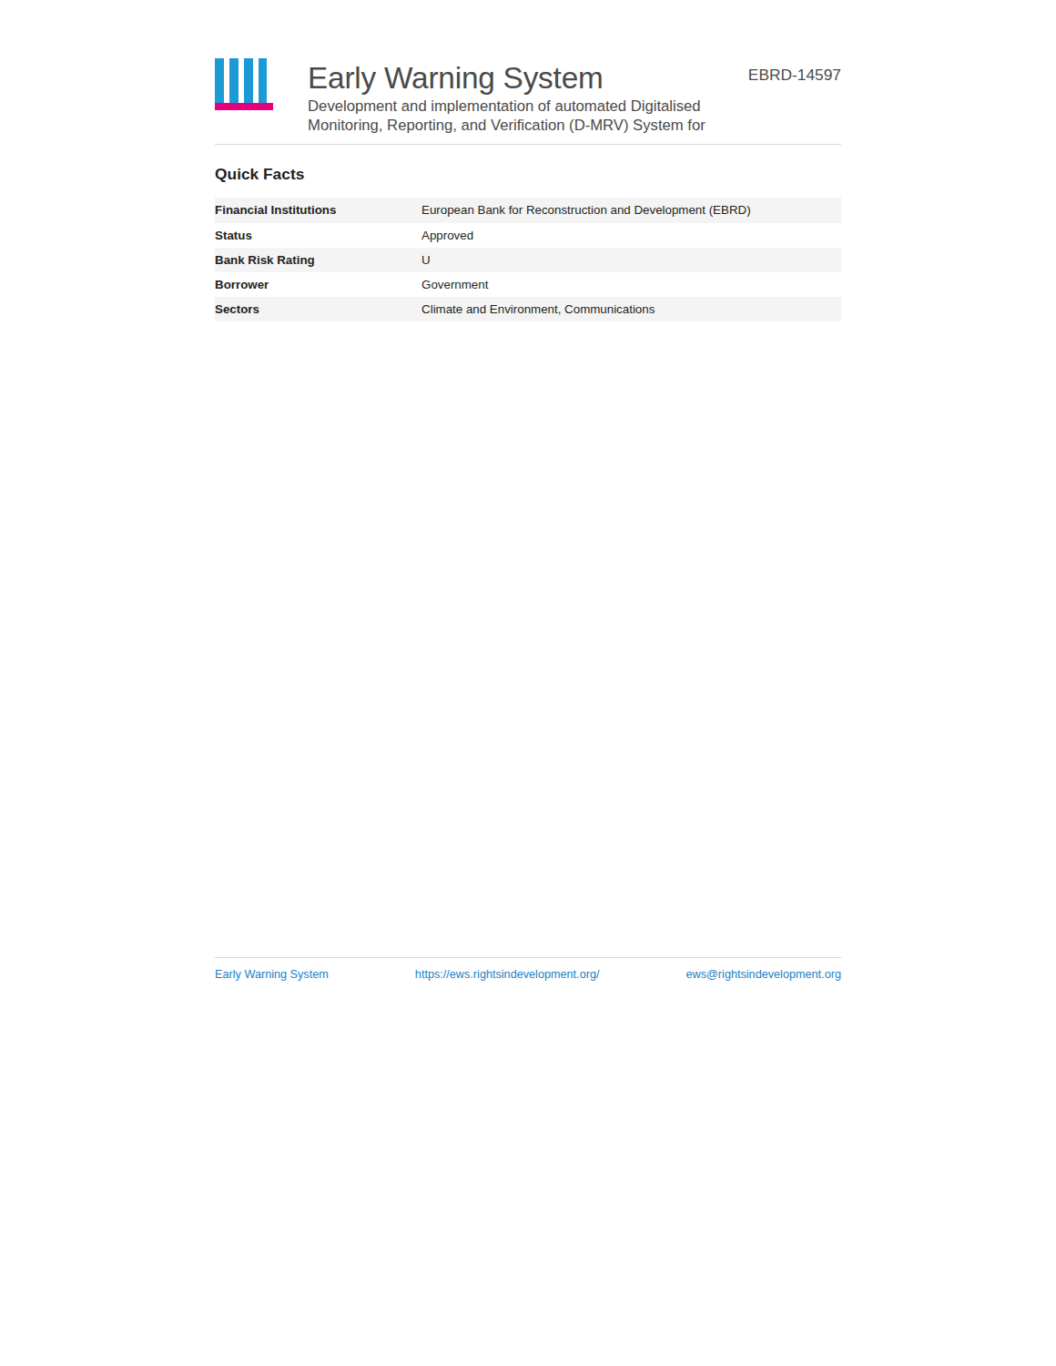Early Warning System
Development and implementation of automated Digitalised Monitoring, Reporting, and Verification (D-MRV) System for climate results
EBRD-14597
Quick Facts
| Financial Institutions | European Bank for Reconstruction and Development (EBRD) |
| Status | Approved |
| Bank Risk Rating | U |
| Borrower | Government |
| Sectors | Climate and Environment, Communications |
Early Warning System
https://ews.rightsindevelopment.org/
ews@rightsindevelopment.org